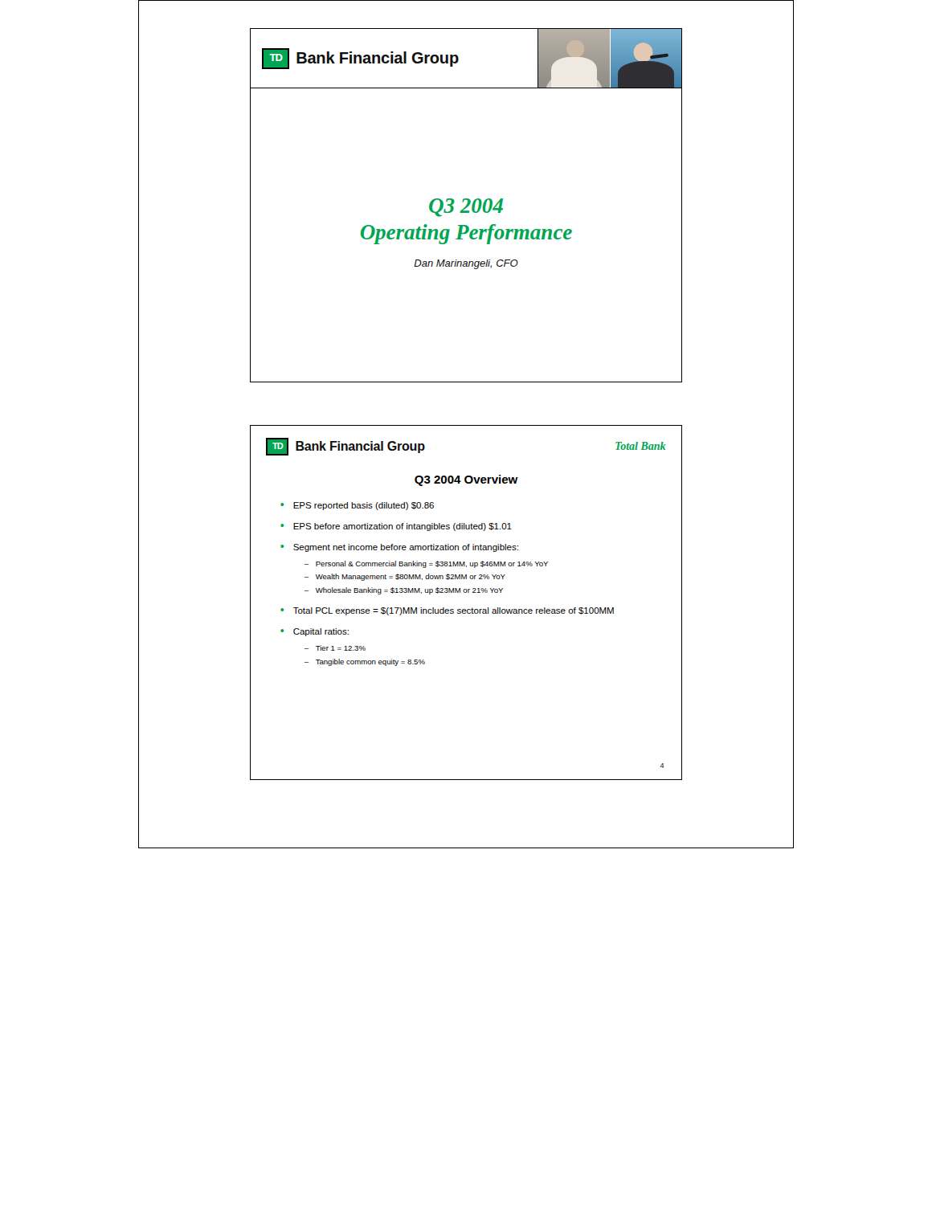TD Bank Financial Group
Q3 2004
Operating Performance
Dan Marinangeli, CFO
TD Bank Financial Group Total Bank
Q3 2004 Overview
EPS reported basis (diluted) $0.86
EPS before amortization of intangibles (diluted) $1.01
Segment net income before amortization of intangibles:
Personal & Commercial Banking = $381MM, up $46MM or 14% YoY
Wealth Management = $80MM, down $2MM or 2% YoY
Wholesale Banking = $133MM, up $23MM or 21% YoY
Total PCL expense = $(17)MM includes sectoral allowance release of $100MM
Capital ratios:
Tier 1 = 12.3%
Tangible common equity = 8.5%
4